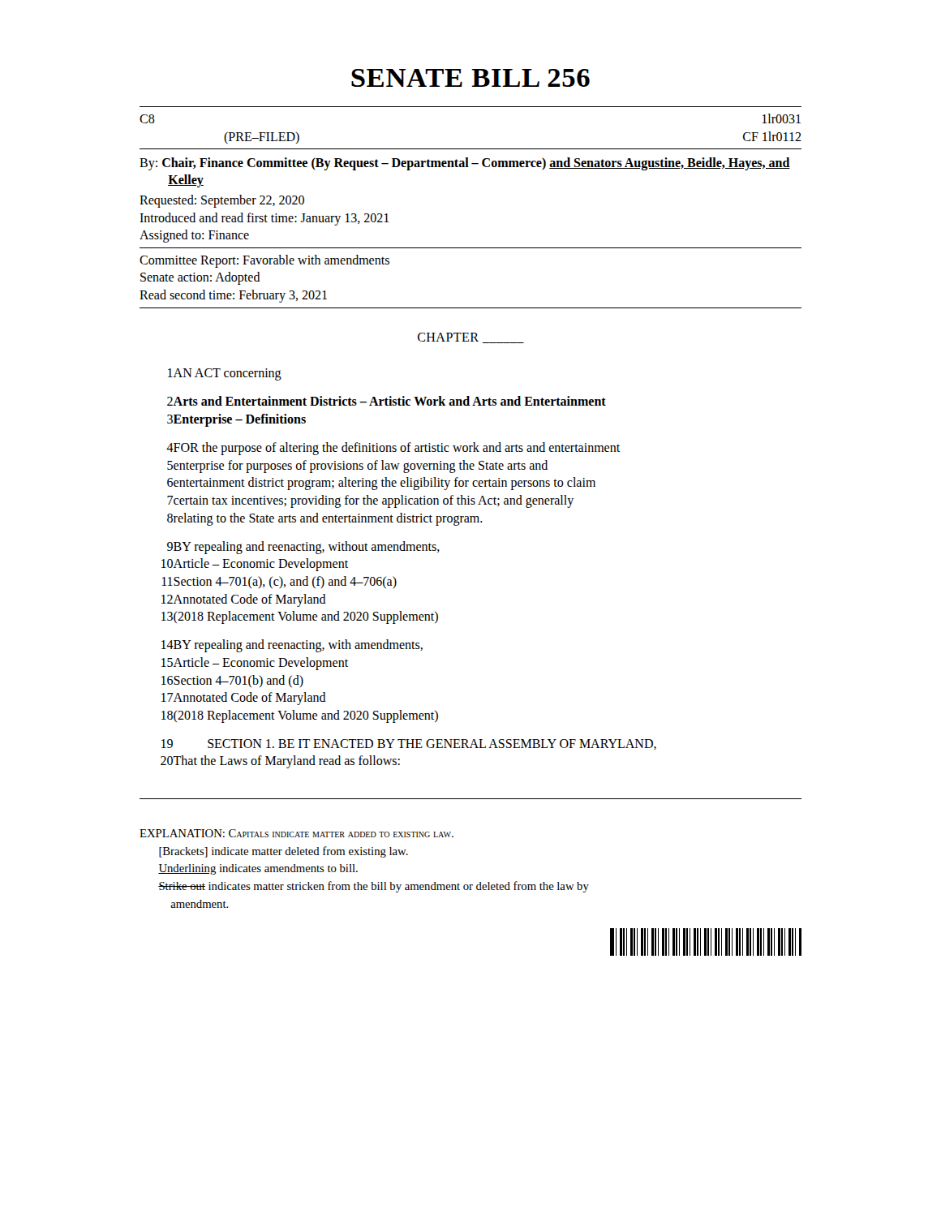SENATE BILL 256
C8
1lr0031
(PRE–FILED)
CF 1lr0112
By: Chair, Finance Committee (By Request – Departmental – Commerce) and Senators Augustine, Beidle, Hayes, and Kelley
Requested: September 22, 2020
Introduced and read first time: January 13, 2021
Assigned to: Finance
Committee Report: Favorable with amendments
Senate action: Adopted
Read second time: February 3, 2021
CHAPTER ______
| 1 | AN ACT concerning |
| 2 | Arts and Entertainment Districts – Artistic Work and Arts and Entertainment |
| 3 | Enterprise – Definitions |
| 4 | FOR the purpose of altering the definitions of artistic work and arts and entertainment |
| 5 | enterprise for purposes of provisions of law governing the State arts and |
| 6 | entertainment district program; altering the eligibility for certain persons to claim |
| 7 | certain tax incentives; providing for the application of this Act; and generally |
| 8 | relating to the State arts and entertainment district program. |
| 9 | BY repealing and reenacting, without amendments, |
| 10 | Article – Economic Development |
| 11 | Section 4–701(a), (c), and (f) and 4–706(a) |
| 12 | Annotated Code of Maryland |
| 13 | (2018 Replacement Volume and 2020 Supplement) |
| 14 | BY repealing and reenacting, with amendments, |
| 15 | Article – Economic Development |
| 16 | Section 4–701(b) and (d) |
| 17 | Annotated Code of Maryland |
| 18 | (2018 Replacement Volume and 2020 Supplement) |
| 19 | SECTION 1. BE IT ENACTED BY THE GENERAL ASSEMBLY OF MARYLAND, |
| 20 | That the Laws of Maryland read as follows: |
EXPLANATION: Capitals indicate matter added to existing law.
[Brackets] indicate matter deleted from existing law.
Underlining indicates amendments to bill.
Strike out indicates matter stricken from the bill by amendment or deleted from the law by
amendment.